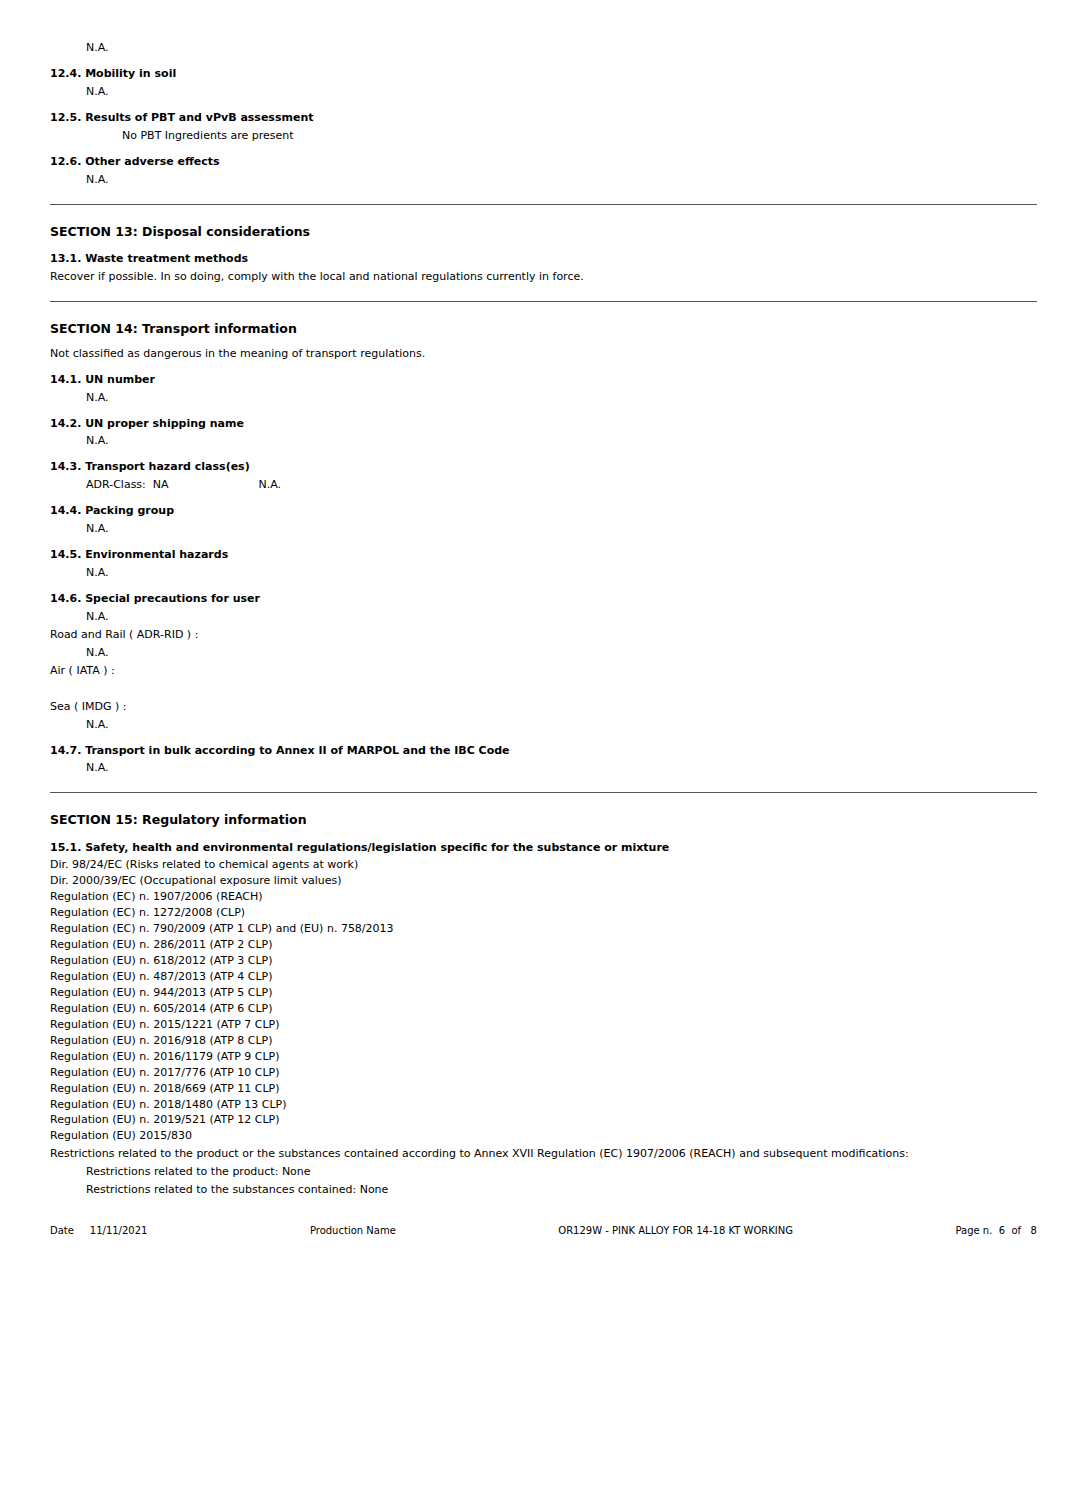N.A.
12.4. Mobility in soil
N.A.
12.5. Results of PBT and vPvB assessment
No PBT Ingredients are present
12.6. Other adverse effects
N.A.
SECTION 13: Disposal considerations
13.1. Waste treatment methods
Recover if possible. In so doing, comply with the local and national regulations currently in force.
SECTION 14: Transport information
Not classified as dangerous in the meaning of transport regulations.
14.1. UN number
N.A.
14.2. UN proper shipping name
N.A.
14.3. Transport hazard class(es)
ADR-Class: NA N.A.
14.4. Packing group
N.A.
14.5. Environmental hazards
N.A.
14.6. Special precautions for user
N.A.
Road and Rail ( ADR-RID ) :
N.A.
Air ( IATA ) :
Sea ( IMDG ) :
N.A.
14.7. Transport in bulk according to Annex II of MARPOL and the IBC Code
N.A.
SECTION 15: Regulatory information
15.1. Safety, health and environmental regulations/legislation specific for the substance or mixture
Dir. 98/24/EC (Risks related to chemical agents at work)
Dir. 2000/39/EC (Occupational exposure limit values)
Regulation (EC) n. 1907/2006 (REACH)
Regulation (EC) n. 1272/2008 (CLP)
Regulation (EC) n. 790/2009 (ATP 1 CLP) and (EU) n. 758/2013
Regulation (EU) n. 286/2011 (ATP 2 CLP)
Regulation (EU) n. 618/2012 (ATP 3 CLP)
Regulation (EU) n. 487/2013 (ATP 4 CLP)
Regulation (EU) n. 944/2013 (ATP 5 CLP)
Regulation (EU) n. 605/2014 (ATP 6 CLP)
Regulation (EU) n. 2015/1221 (ATP 7 CLP)
Regulation (EU) n. 2016/918 (ATP 8 CLP)
Regulation (EU) n. 2016/1179 (ATP 9 CLP)
Regulation (EU) n. 2017/776 (ATP 10 CLP)
Regulation (EU) n. 2018/669 (ATP 11 CLP)
Regulation (EU) n. 2018/1480 (ATP 13 CLP)
Regulation (EU) n. 2019/521 (ATP 12 CLP)
Regulation (EU) 2015/830
Restrictions related to the product or the substances contained according to Annex XVII Regulation (EC) 1907/2006 (REACH) and subsequent modifications:
Restrictions related to the product: None
Restrictions related to the substances contained: None
Date 11/11/2021 Production Name OR129W - PINK ALLOY FOR 14-18 KT WORKING Page n. 6 of 8